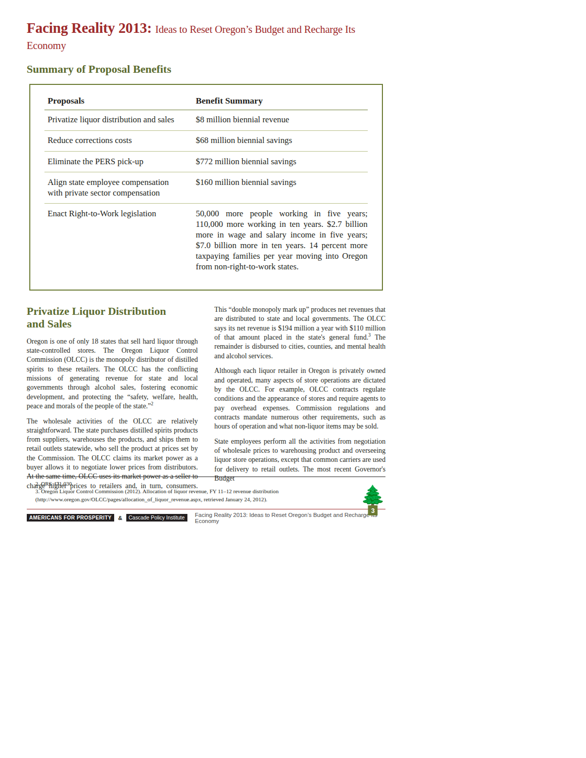Facing Reality 2013: Ideas to Reset Oregon’s Budget and Recharge Its Economy
Summary of Proposal Benefits
| Proposals | Benefit Summary |
| --- | --- |
| Privatize liquor distribution and sales | $8 million biennial revenue |
| Reduce corrections costs | $68 million biennial savings |
| Eliminate the PERS pick-up | $772 million biennial savings |
| Align state employee compensation with private sector compensation | $160 million biennial savings |
| Enact Right-to-Work legislation | 50,000 more people working in five years; 110,000 more working in ten years. $2.7 billion more in wage and salary income in five years; $7.0 billion more in ten years. 14 percent more taxpaying families per year moving into Oregon from non-right-to-work states. |
Privatize Liquor Distribution
and Sales
Oregon is one of only 18 states that sell hard liquor through state-controlled stores. The Oregon Liquor Control Commission (OLCC) is the monopoly distributor of distilled spirits to these retailers. The OLCC has the conflicting missions of generating revenue for state and local governments through alcohol sales, fostering economic development, and protecting the “safety, welfare, health, peace and morals of the people of the state.”2
The wholesale activities of the OLCC are relatively straightforward. The state purchases distilled spirits products from suppliers, warehouses the products, and ships them to retail outlets statewide, who sell the product at prices set by the Commission. The OLCC claims its market power as a buyer allows it to negotiate lower prices from distributors. At the same time, OLCC uses its market power as a seller to charge higher prices to retailers and, in turn, consumers. This “double monopoly mark up” produces net revenues that are distributed to state and local governments. The OLCC says its net revenue is $194 million a year with $110 million of that amount placed in the state's general fund.3 The remainder is disbursed to cities, counties, and mental health and alcohol services.
Although each liquor retailer in Oregon is privately owned and operated, many aspects of store operations are dictated by the OLCC. For example, OLCC contracts regulate conditions and the appearance of stores and require agents to pay overhead expenses. Commission regulations and contracts mandate numerous other requirements, such as hours of operation and what non-liquor items may be sold.
State employees perform all the activities from negotiation of wholesale prices to warehousing product and overseeing liquor store operations, except that common carriers are used for delivery to retail outlets. The most recent Governor's Budget
2. ORS 471.030.
3. Oregon Liquor Control Commission (2012). Allocation of liquor revenue, FY 11–12 revenue distribution
(http://www.oregon.gov/OLCC/pages/allocation_of_liquor_revenue.aspx, retrieved January 24, 2012).
AMERICANS FOR PROSPERITY & Cascade Policy Institute Facing Reality 2013: Ideas to Reset Oregon’s Budget and Recharge Its Economy
🌲
3